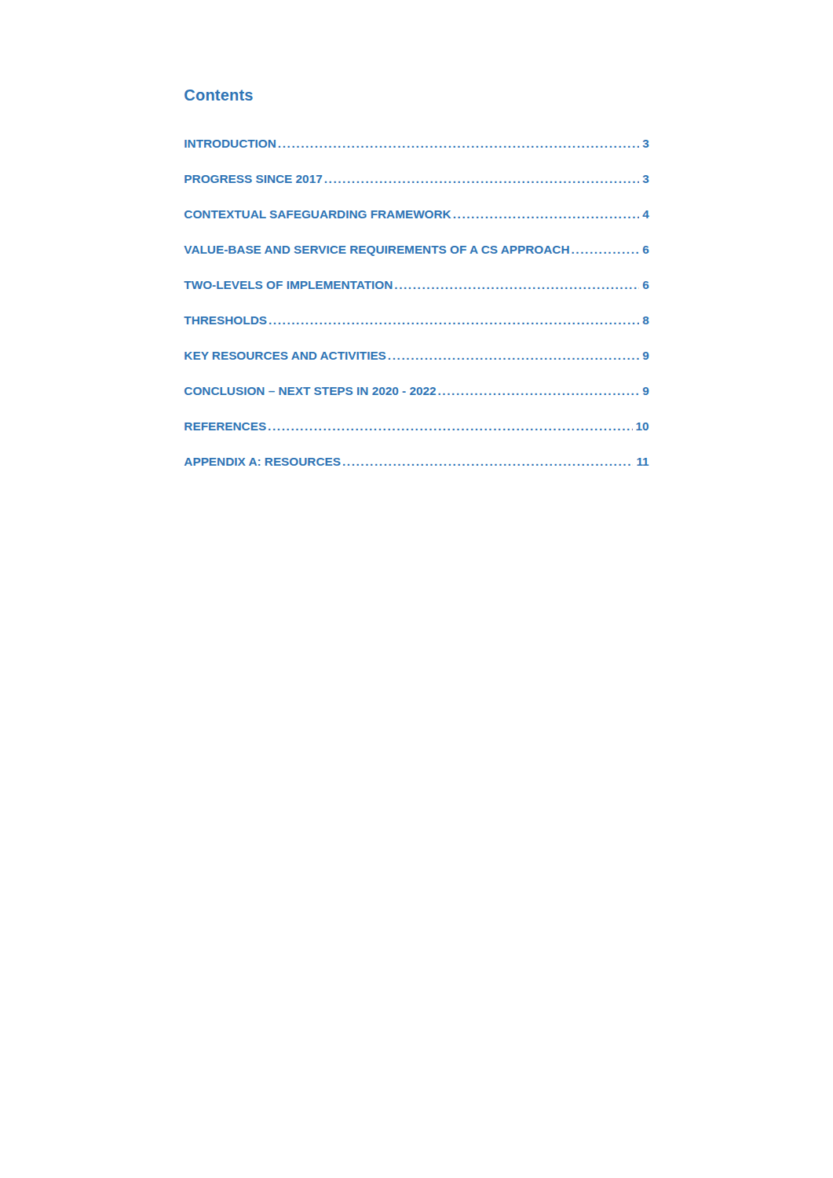Contents
Introduction .................................................................................................. 3
Progress since 2017 ..................................................................................... 3
Contextual Safeguarding Framework ................................................... 4
Value-base and service requirements of a CS approach ............... 6
Two-levels of implementation ................................................................... 6
Thresholds .................................................................................................... 8
Key resources and activities ..................................................................... 9
Conclusion – next steps in 2020 - 2022 ....................................................... 9
References .................................................................................................. 10
Appendix A: Resources ............................................................................. 11